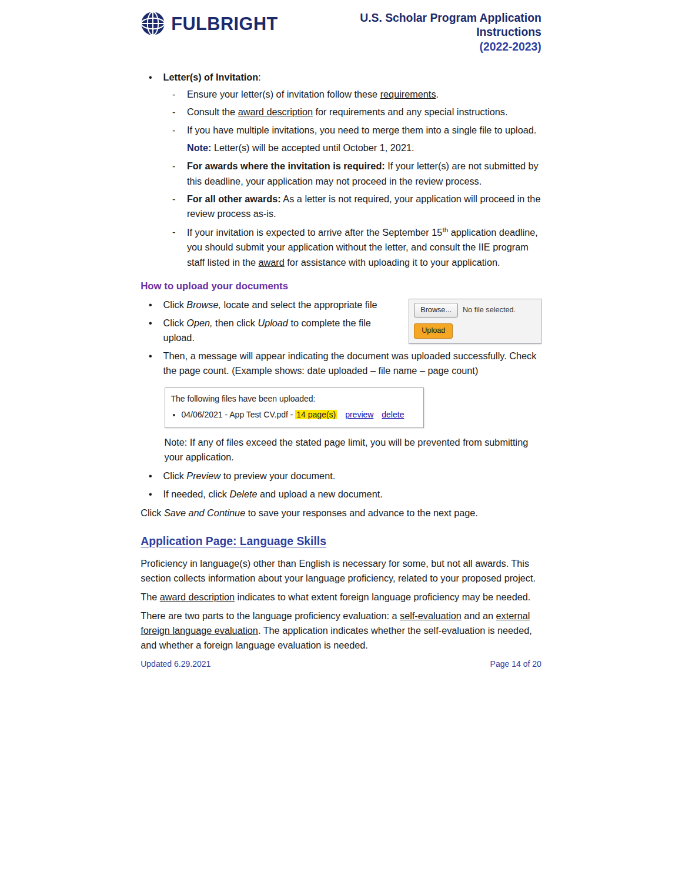FULBRIGHT
U.S. Scholar Program Application Instructions
(2022-2023)
Letter(s) of Invitation:
Ensure your letter(s) of invitation follow these requirements.
Consult the award description for requirements and any special instructions.
If you have multiple invitations, you need to merge them into a single file to upload.
Note: Letter(s) will be accepted until October 1, 2021.
For awards where the invitation is required: If your letter(s) are not submitted by this deadline, your application may not proceed in the review process.
For all other awards: As a letter is not required, your application will proceed in the review process as-is.
If your invitation is expected to arrive after the September 15th application deadline, you should submit your application without the letter, and consult the IIE program staff listed in the award for assistance with uploading it to your application.
How to upload your documents
Browse... No file selected.
Upload
Click Browse, locate and select the appropriate file
Click Open, then click Upload to complete the file upload.
Then, a message will appear indicating the document was uploaded successfully. Check the page count. (Example shows: date uploaded – file name – page count)
The following files have been uploaded:
04/06/2021 - App Test CV.pdf - 14 page(s) preview delete
Note: If any of files exceed the stated page limit, you will be prevented from submitting your application.
Click Preview to preview your document.
If needed, click Delete and upload a new document.
Click Save and Continue to save your responses and advance to the next page.
Application Page: Language Skills
Proficiency in language(s) other than English is necessary for some, but not all awards. This section collects information about your language proficiency, related to your proposed project.
The award description indicates to what extent foreign language proficiency may be needed.
There are two parts to the language proficiency evaluation: a self-evaluation and an external foreign language evaluation. The application indicates whether the self-evaluation is needed, and whether a foreign language evaluation is needed.
Updated 6.29.2021 Page 14 of 20